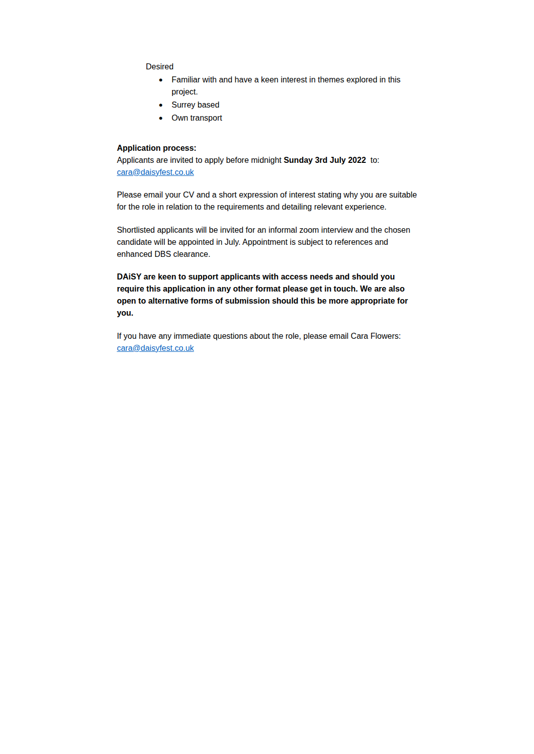Desired
Familiar with and have a keen interest in themes explored in this project.
Surrey based
Own transport
Application process:
Applicants are invited to apply before midnight Sunday 3rd July 2022 to: cara@daisyfest.co.uk
Please email your CV and a short expression of interest stating why you are suitable for the role in relation to the requirements and detailing relevant experience.
Shortlisted applicants will be invited for an informal zoom interview and the chosen candidate will be appointed in July. Appointment is subject to references and enhanced DBS clearance.
DAiSY are keen to support applicants with access needs and should you require this application in any other format please get in touch. We are also open to alternative forms of submission should this be more appropriate for you.
If you have any immediate questions about the role, please email Cara Flowers:
cara@daisyfest.co.uk